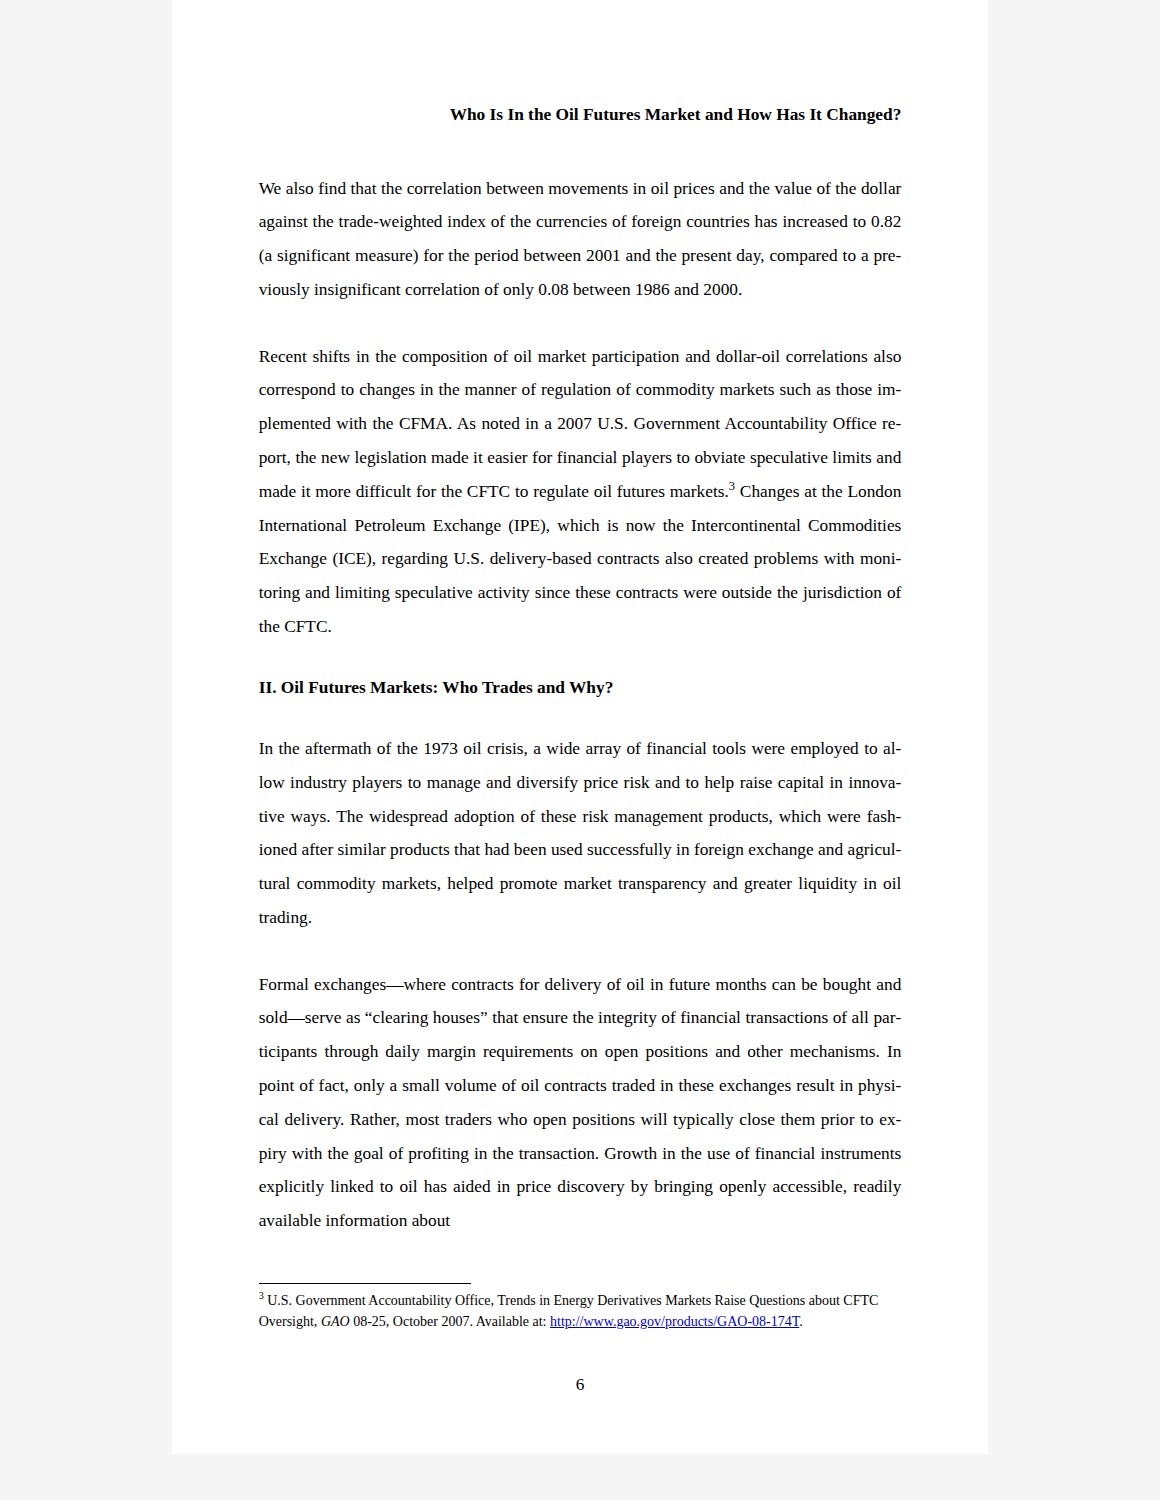Who Is In the Oil Futures Market and How Has It Changed?
We also find that the correlation between movements in oil prices and the value of the dollar against the trade-weighted index of the currencies of foreign countries has increased to 0.82 (a significant measure) for the period between 2001 and the present day, compared to a previously insignificant correlation of only 0.08 between 1986 and 2000.
Recent shifts in the composition of oil market participation and dollar-oil correlations also correspond to changes in the manner of regulation of commodity markets such as those implemented with the CFMA. As noted in a 2007 U.S. Government Accountability Office report, the new legislation made it easier for financial players to obviate speculative limits and made it more difficult for the CFTC to regulate oil futures markets.3 Changes at the London International Petroleum Exchange (IPE), which is now the Intercontinental Commodities Exchange (ICE), regarding U.S. delivery-based contracts also created problems with monitoring and limiting speculative activity since these contracts were outside the jurisdiction of the CFTC.
II. Oil Futures Markets: Who Trades and Why?
In the aftermath of the 1973 oil crisis, a wide array of financial tools were employed to allow industry players to manage and diversify price risk and to help raise capital in innovative ways. The widespread adoption of these risk management products, which were fashioned after similar products that had been used successfully in foreign exchange and agricultural commodity markets, helped promote market transparency and greater liquidity in oil trading.
Formal exchanges—where contracts for delivery of oil in future months can be bought and sold—serve as “clearing houses” that ensure the integrity of financial transactions of all participants through daily margin requirements on open positions and other mechanisms. In point of fact, only a small volume of oil contracts traded in these exchanges result in physical delivery. Rather, most traders who open positions will typically close them prior to expiry with the goal of profiting in the transaction. Growth in the use of financial instruments explicitly linked to oil has aided in price discovery by bringing openly accessible, readily available information about
3 U.S. Government Accountability Office, Trends in Energy Derivatives Markets Raise Questions about CFTC Oversight, GAO 08-25, October 2007. Available at: http://www.gao.gov/products/GAO-08-174T.
6